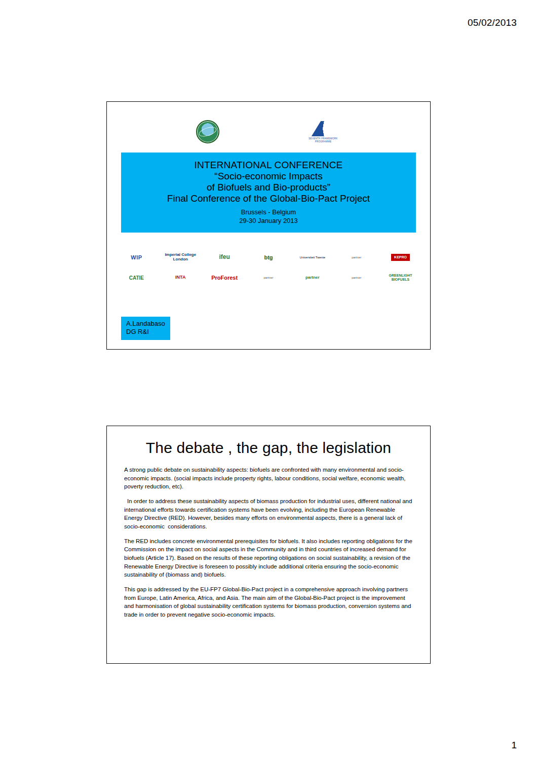05/02/2013
Seventh Framework
Programme
INTERNATIONAL CONFERENCE
“Socio-economic Impacts
of Biofuels and Bio-products”
Final Conference of the Global-Bio-Pact Project
Brussels - Belgium
29-30 January 2013
WIP
Imperial College
London
ifeu
btg
Universiteit Twente
partner
KEPRO
CATIE
INTA
ProForest
partner
partner
partner
GREENLIGHT
BIOFUELS
A.Landabaso
DG R&I
The debate , the gap, the legislation
A strong public debate on sustainability aspects: biofuels are confronted with many environmental and socio-economic impacts. (social impacts include property rights, labour conditions, social welfare, economic wealth, poverty reduction, etc).
In order to address these sustainability aspects of biomass production for industrial uses, different national and international efforts towards certification systems have been evolving, including the European Renewable Energy Directive (RED). However, besides many efforts on environmental aspects, there is a general lack of socio-economic considerations.
The RED includes concrete environmental prerequisites for biofuels. It also includes reporting obligations for the Commission on the impact on social aspects in the Community and in third countries of increased demand for biofuels (Article 17). Based on the results of these reporting obligations on social sustainability, a revision of the Renewable Energy Directive is foreseen to possibly include additional criteria ensuring the socio-economic sustainability of (biomass and) biofuels.
This gap is addressed by the EU-FP7 Global-Bio-Pact project in a comprehensive approach involving partners from Europe, Latin America, Africa, and Asia. The main aim of the Global-Bio-Pact project is the improvement and harmonisation of global sustainability certification systems for biomass production, conversion systems and trade in order to prevent negative socio-economic impacts.
1